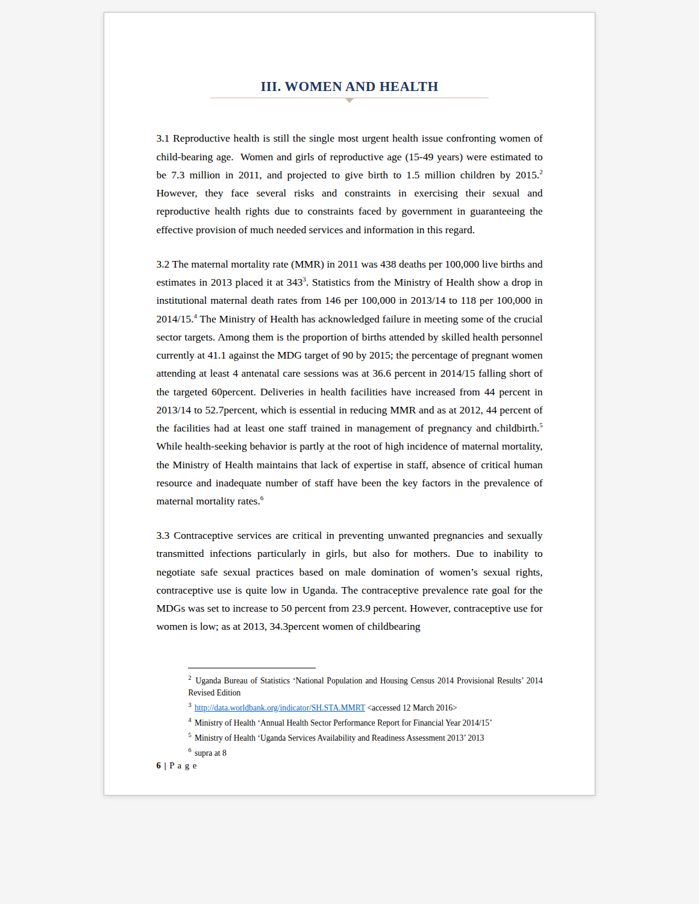III. WOMEN AND HEALTH
3.1 Reproductive health is still the single most urgent health issue confronting women of child-bearing age. Women and girls of reproductive age (15-49 years) were estimated to be 7.3 million in 2011, and projected to give birth to 1.5 million children by 2015.2 However, they face several risks and constraints in exercising their sexual and reproductive health rights due to constraints faced by government in guaranteeing the effective provision of much needed services and information in this regard.
3.2 The maternal mortality rate (MMR) in 2011 was 438 deaths per 100,000 live births and estimates in 2013 placed it at 3433. Statistics from the Ministry of Health show a drop in institutional maternal death rates from 146 per 100,000 in 2013/14 to 118 per 100,000 in 2014/15.4 The Ministry of Health has acknowledged failure in meeting some of the crucial sector targets. Among them is the proportion of births attended by skilled health personnel currently at 41.1 against the MDG target of 90 by 2015; the percentage of pregnant women attending at least 4 antenatal care sessions was at 36.6 percent in 2014/15 falling short of the targeted 60percent. Deliveries in health facilities have increased from 44 percent in 2013/14 to 52.7percent, which is essential in reducing MMR and as at 2012, 44 percent of the facilities had at least one staff trained in management of pregnancy and childbirth.5 While health-seeking behavior is partly at the root of high incidence of maternal mortality, the Ministry of Health maintains that lack of expertise in staff, absence of critical human resource and inadequate number of staff have been the key factors in the prevalence of maternal mortality rates.6
3.3 Contraceptive services are critical in preventing unwanted pregnancies and sexually transmitted infections particularly in girls, but also for mothers. Due to inability to negotiate safe sexual practices based on male domination of women’s sexual rights, contraceptive use is quite low in Uganda. The contraceptive prevalence rate goal for the MDGs was set to increase to 50 percent from 23.9 percent. However, contraceptive use for women is low; as at 2013, 34.3percent women of childbearing
2 Uganda Bureau of Statistics ‘National Population and Housing Census 2014 Provisional Results’ 2014 Revised Edition
3 http://data.worldbank.org/indicator/SH.STA.MMRT <accessed 12 March 2016>
4 Ministry of Health ‘Annual Health Sector Performance Report for Financial Year 2014/15’
5 Ministry of Health ‘Uganda Services Availability and Readiness Assessment 2013’ 2013
6 supra at 8
6 | P a g e